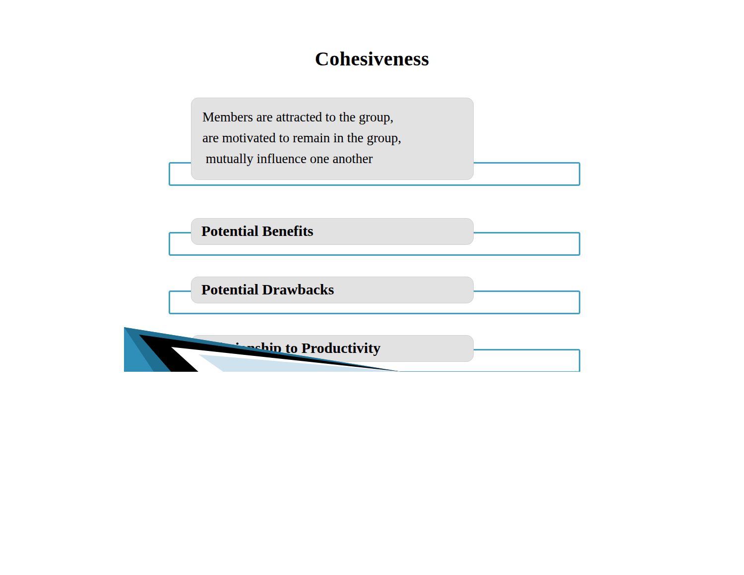Cohesiveness
Members are attracted to the group,
are motivated to remain in the group,
mutually influence one another
Potential Benefits
Potential Drawbacks
Relationship to Productivity